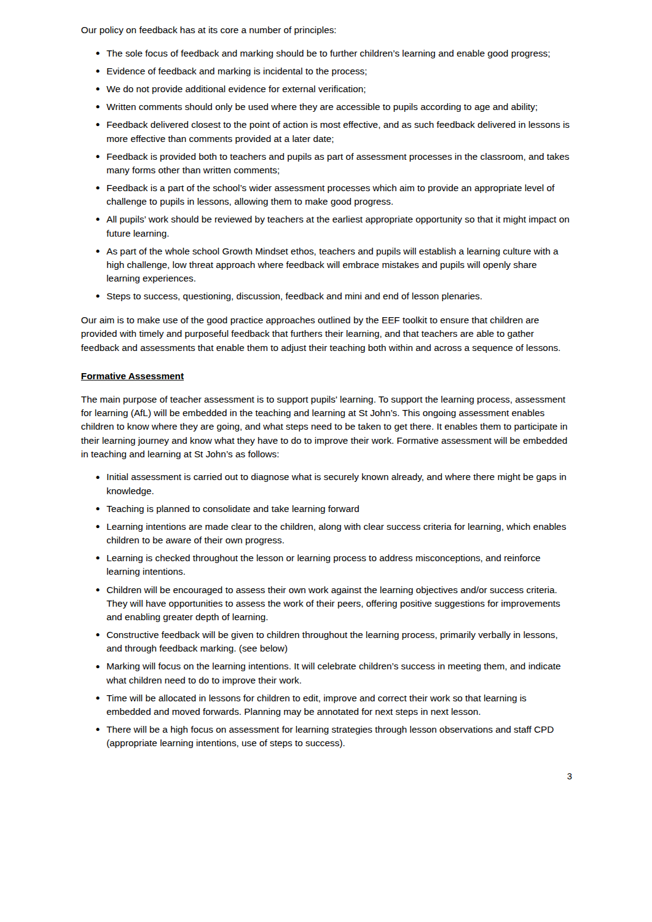Our policy on feedback has at its core a number of principles:
The sole focus of feedback and marking should be to further children’s learning and enable good progress;
Evidence of feedback and marking is incidental to the process;
We do not provide additional evidence for external verification;
Written comments should only be used where they are accessible to pupils according to age and ability;
Feedback delivered closest to the point of action is most effective, and as such feedback delivered in lessons is more effective than comments provided at a later date;
Feedback is provided both to teachers and pupils as part of assessment processes in the classroom, and takes many forms other than written comments;
Feedback is a part of the school’s wider assessment processes which aim to provide an appropriate level of challenge to pupils in lessons, allowing them to make good progress.
All pupils’ work should be reviewed by teachers at the earliest appropriate opportunity so that it might impact on future learning.
As part of the whole school Growth Mindset ethos, teachers and pupils will establish a learning culture with a high challenge, low threat approach where feedback will embrace mistakes and pupils will openly share learning experiences.
Steps to success, questioning, discussion, feedback and mini and end of lesson plenaries.
Our aim is to make use of the good practice approaches outlined by the EEF toolkit to ensure that children are provided with timely and purposeful feedback that furthers their learning, and that teachers are able to gather feedback and assessments that enable them to adjust their teaching both within and across a sequence of lessons.
Formative Assessment
The main purpose of teacher assessment is to support pupils' learning. To support the learning process, assessment for learning (AfL) will be embedded in the teaching and learning at St John’s. This ongoing assessment enables children to know where they are going, and what steps need to be taken to get there. It enables them to participate in their learning journey and know what they have to do to improve their work. Formative assessment will be embedded in teaching and learning at St John’s as follows:
Initial assessment is carried out to diagnose what is securely known already, and where there might be gaps in knowledge.
Teaching is planned to consolidate and take learning forward
Learning intentions are made clear to the children, along with clear success criteria for learning, which enables children to be aware of their own progress.
Learning is checked throughout the lesson or learning process to address misconceptions, and reinforce learning intentions.
Children will be encouraged to assess their own work against the learning objectives and/or success criteria. They will have opportunities to assess the work of their peers, offering positive suggestions for improvements and enabling greater depth of learning.
Constructive feedback will be given to children throughout the learning process, primarily verbally in lessons, and through feedback marking. (see below)
Marking will focus on the learning intentions. It will celebrate children’s success in meeting them, and indicate what children need to do to improve their work.
Time will be allocated in lessons for children to edit, improve and correct their work so that learning is embedded and moved forwards. Planning may be annotated for next steps in next lesson.
There will be a high focus on assessment for learning strategies through lesson observations and staff CPD (appropriate learning intentions, use of steps to success).
3